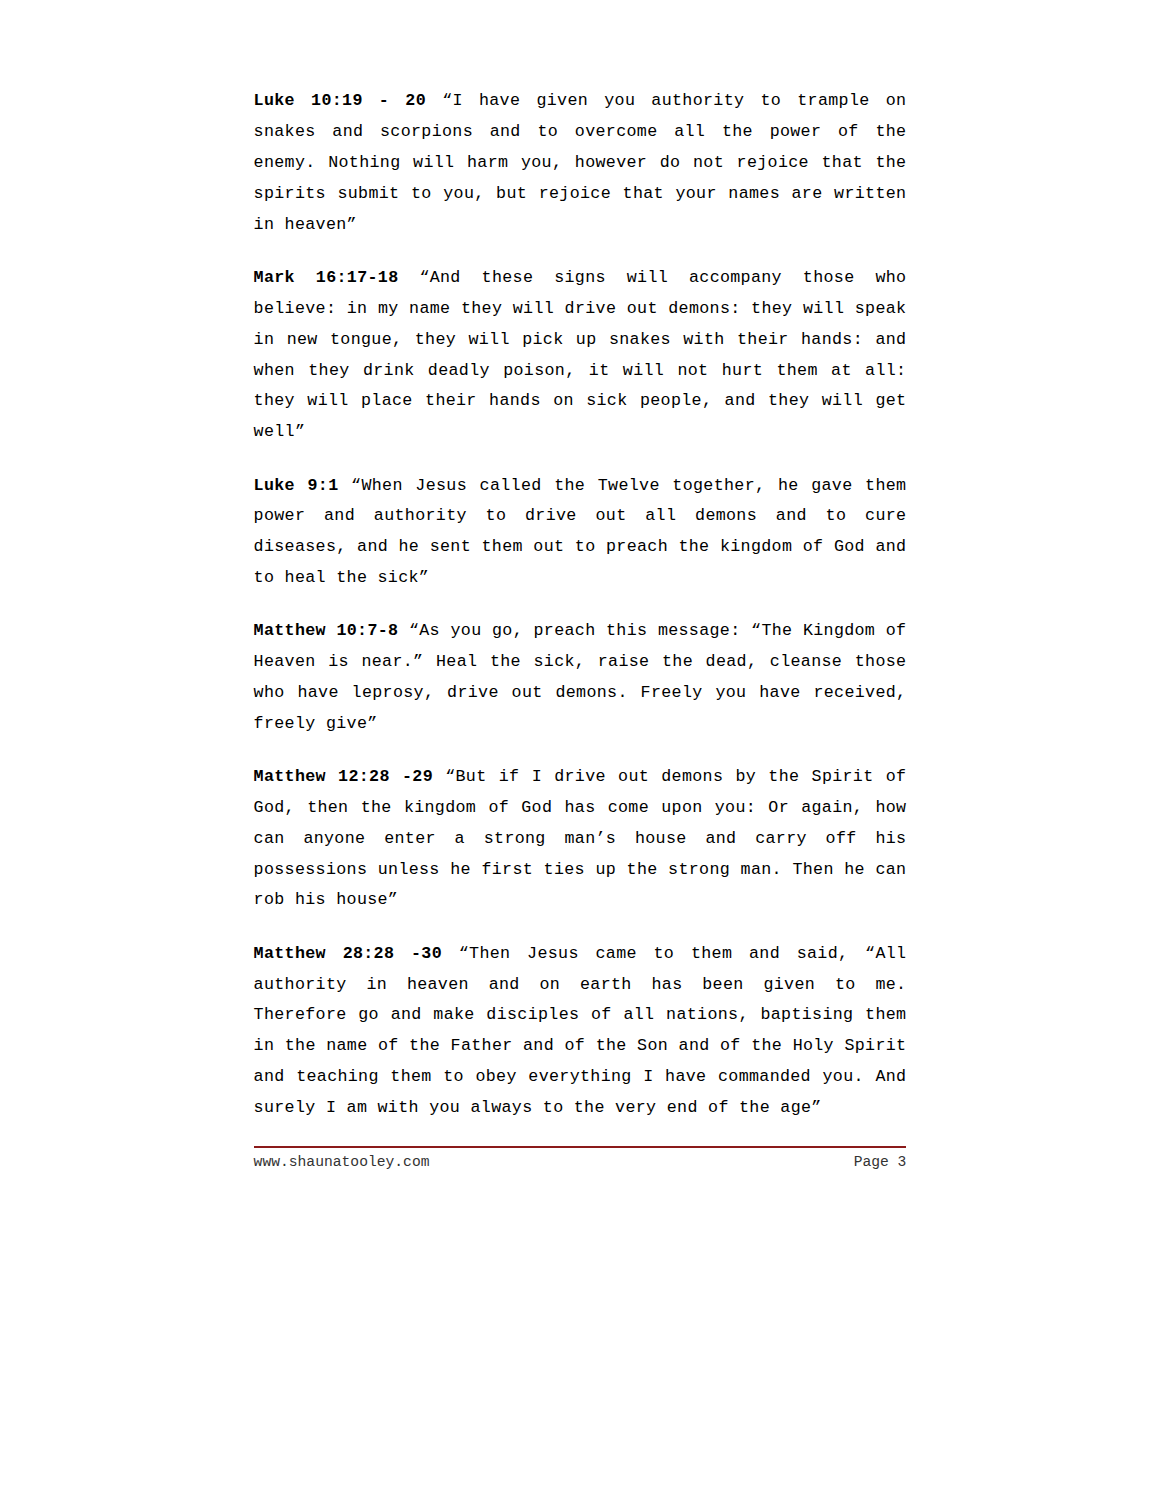Luke 10:19 - 20 “I have given you authority to trample on snakes and scorpions and to overcome all the power of the enemy. Nothing will harm you, however do not rejoice that the spirits submit to you, but rejoice that your names are written in heaven”
Mark 16:17-18 “And these signs will accompany those who believe: in my name they will drive out demons: they will speak in new tongue, they will pick up snakes with their hands: and when they drink deadly poison, it will not hurt them at all: they will place their hands on sick people, and they will get well”
Luke 9:1 “When Jesus called the Twelve together, he gave them power and authority to drive out all demons and to cure diseases, and he sent them out to preach the kingdom of God and to heal the sick”
Matthew 10:7-8 “As you go, preach this message: “The Kingdom of Heaven is near.” Heal the sick, raise the dead, cleanse those who have leprosy, drive out demons. Freely you have received, freely give”
Matthew 12:28 -29 “But if I drive out demons by the Spirit of God, then the kingdom of God has come upon you: Or again, how can anyone enter a strong man’s house and carry off his possessions unless he first ties up the strong man. Then he can rob his house”
Matthew 28:28 -30 “Then Jesus came to them and said, “All authority in heaven and on earth has been given to me. Therefore go and make disciples of all nations, baptising them in the name of the Father and of the Son and of the Holy Spirit and teaching them to obey everything I have commanded you. And surely I am with you always to the very end of the age”
www.shaunatooley.com Page 3